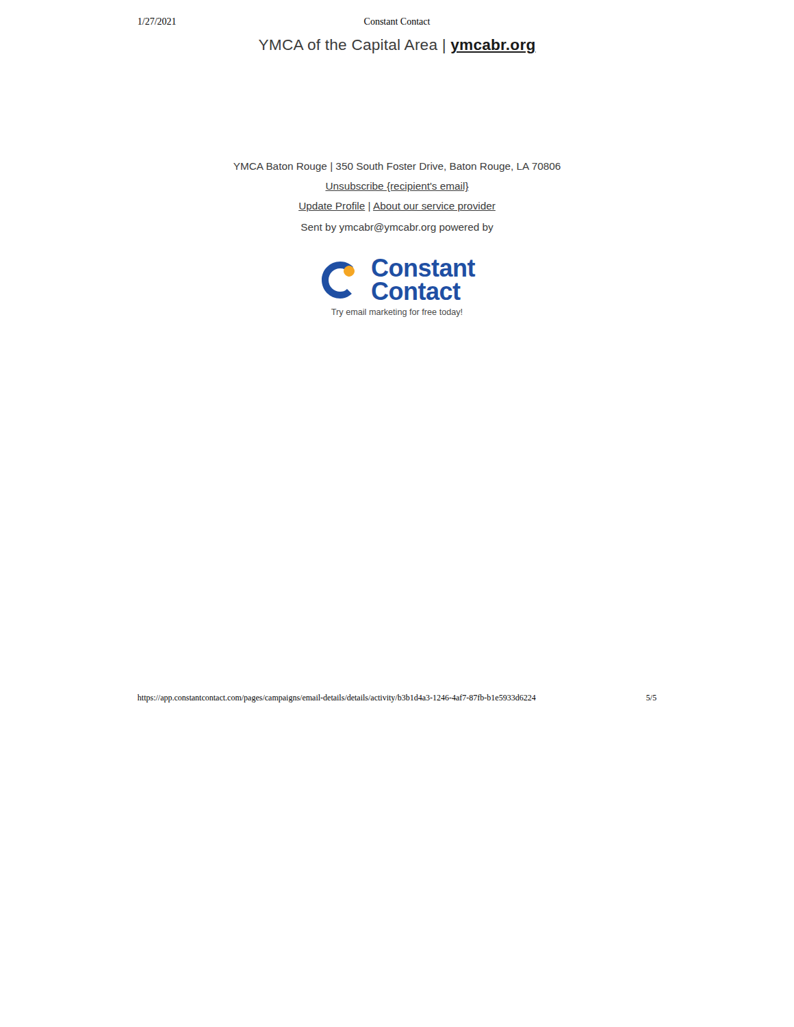1/27/2021 Constant Contact
YMCA of the Capital Area | ymcabr.org
YMCA Baton Rouge | 350 South Foster Drive, Baton Rouge, LA 70806
Unsubscribe {recipient's email}
Update Profile | About our service provider
Sent by ymcabr@ymcabr.org powered by
Constant
Contact
Try email marketing for free today!
https://app.constantcontact.com/pages/campaigns/email-details/details/activity/b3b1d4a3-1246-4af7-87fb-b1e5933d6224 5/5